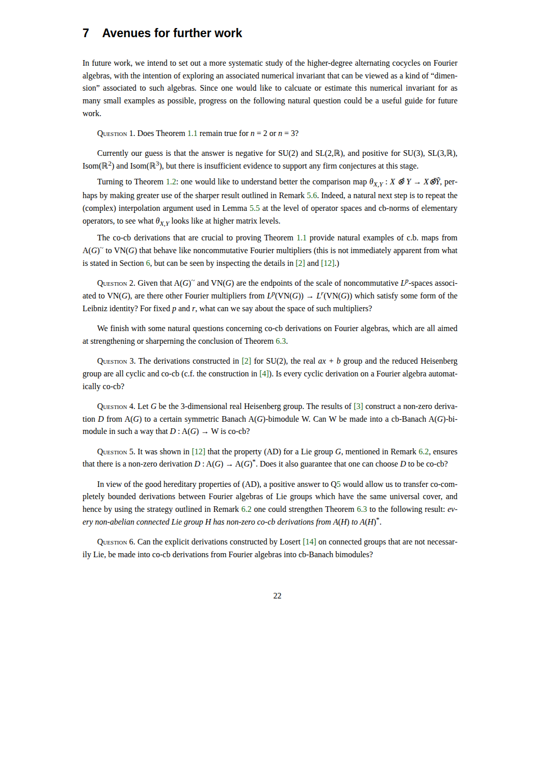7 Avenues for further work
In future work, we intend to set out a more systematic study of the higher-degree alternating cocycles on Fourier algebras, with the intention of exploring an associated numerical invariant that can be viewed as a kind of “dimension” associated to such algebras. Since one would like to calcuate or estimate this numerical invariant for as many small examples as possible, progress on the following natural question could be a useful guide for future work.
Question 1. Does Theorem 1.1 remain true for n = 2 or n = 3?
Currently our guess is that the answer is negative for SU(2) and SL(2,ℝ), and positive for SU(3), SL(3,ℝ), Isom(ℝ2) and Isom(ℝ3), but there is insufficient evidence to support any firm conjectures at this stage.
Turning to Theorem 1.2: one would like to understand better the comparison map θX,Y : X ⊗̂ Y → X⊗̌Ỹ, perhaps by making greater use of the sharper result outlined in Remark 5.6. Indeed, a natural next step is to repeat the (complex) interpolation argument used in Lemma 5.5 at the level of operator spaces and cb-norms of elementary operators, to see what θX,Y looks like at higher matrix levels.
The co-cb derivations that are crucial to proving Theorem 1.1 provide natural examples of c.b. maps from A(G)~ to VN(G) that behave like noncommutative Fourier multipliers (this is not immediately apparent from what is stated in Section 6, but can be seen by inspecting the details in [2] and [12].)
Question 2. Given that A(G)~ and VN(G) are the endpoints of the scale of noncommutative Lp-spaces associated to VN(G), are there other Fourier multipliers from Lp(VN(G)) → Lr(VN(G)) which satisfy some form of the Leibniz identity? For fixed p and r, what can we say about the space of such multipliers?
We finish with some natural questions concerning co-cb derivations on Fourier algebras, which are all aimed at strengthening or sharperning the conclusion of Theorem 6.3.
Question 3. The derivations constructed in [2] for SU(2), the real ax + b group and the reduced Heisenberg group are all cyclic and co-cb (c.f. the construction in [4]). Is every cyclic derivation on a Fourier algebra automatically co-cb?
Question 4. Let G be the 3-dimensional real Heisenberg group. The results of [3] construct a non-zero derivation D from A(G) to a certain symmetric Banach A(G)-bimodule W. Can W be made into a cb-Banach A(G)-bimodule in such a way that D : A(G) → W is co-cb?
Question 5. It was shown in [12] that the property (AD) for a Lie group G, mentioned in Remark 6.2, ensures that there is a non-zero derivation D : A(G) → A(G)*. Does it also guarantee that one can choose D to be co-cb?
In view of the good hereditary properties of (AD), a positive answer to Q5 would allow us to transfer co-completely bounded derivations between Fourier algebras of Lie groups which have the same universal cover, and hence by using the strategy outlined in Remark 6.2 one could strengthen Theorem 6.3 to the following result: every non-abelian connected Lie group H has non-zero co-cb derivations from A(H) to A(H)*.
Question 6. Can the explicit derivations constructed by Losert [14] on connected groups that are not necessarily Lie, be made into co-cb derivations from Fourier algebras into cb-Banach bimodules?
22